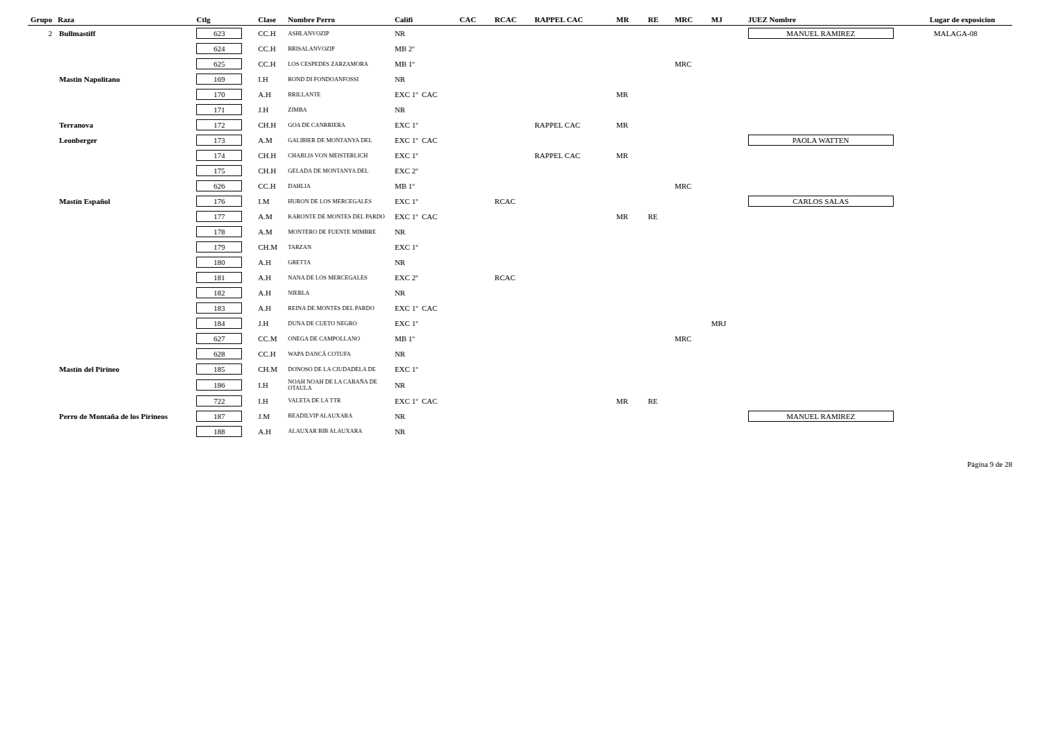| Grupo | Raza | Ctlg | Clase | Nombre Perro | Califi | CAC | RCAC | RAPPEL CAC | MR | RE | MRC | MJ | JUEZ Nombre | Lugar de exposicion |
| --- | --- | --- | --- | --- | --- | --- | --- | --- | --- | --- | --- | --- | --- | --- |
| 2 | Bullmastiff | 623 | CC.H | ASHLANVOZIP | NR | | | | | | | | MANUEL RAMIREZ | MALAGA-08 |
| | | 624 | CC.H | BRISALANVOZIP | MB 2º | | | | | | | | | |
| | | 625 | CC.H | LOS CESPEDES ZARZAMORA | MB 1º | | | | | | MRC | | | |
| | Mastin Napolitano | 169 | I.H | ROND DI FONDOANFOSSI | NR | | | | | | | | | |
| | | 170 | A.H | BRILLANTE | EXC 1º CAC | | | | MR | | | | | |
| | | 171 | J.H | ZIMBA | NR | | | | | | | | | |
| | Terranova | 172 | CH.H | GOA DE CANRRIERA | EXC 1º | | | RAPPEL CAC | MR | | | | | |
| | Leonberger | 173 | A.M | GALIBIER DE MONTANYA DEL | EXC 1º CAC | | | | | | | | PAOLA WATTEN | |
| | | 174 | CH.H | CHABLIS VON MEISTERLICH | EXC 1º | | | RAPPEL CAC | MR | | | | | |
| | | 175 | CH.H | GELADA DE MONTANYA DEL | EXC 2º | | | | | | | | | |
| | | 626 | CC.H | DAHLIA | MB 1º | | | | | | MRC | | | |
| | Mastín Español | 176 | I.M | HURON DE LOS MERCEGALES | EXC 1º | | RCAC | | | | | | CARLOS SALAS | |
| | | 177 | A.M | KARONTE DE MONTES DEL PARDO | EXC 1º CAC | | | | MR | RE | | | | |
| | | 178 | A.M | MONTERO DE FUENTE MIMBRE | NR | | | | | | | | | |
| | | 179 | CH.M | TARZAN | EXC 1º | | | | | | | | | |
| | | 180 | A.H | GRETTA | NR | | | | | | | | | |
| | | 181 | A.H | NANA DE LOS MERCEGALES | EXC 2º | | RCAC | | | | | | | |
| | | 182 | A.H | NIEBLA | NR | | | | | | | | | |
| | | 183 | A.H | REINA DE MONTES DEL PARDO | EXC 1º CAC | | | | | | | | | |
| | | 184 | J.H | DUNA DE CUETO NEGRO | EXC 1º | | | | | | | MRJ | | |
| | | 627 | CC.M | ONEGA DE CAMPOLLANO | MB 1º | | | | | | MRC | | | |
| | | 628 | CC.H | WAPA DANCÁ COTUFA | NR | | | | | | | | | |
| | Mastín del Pirineo | 185 | CH.M | DONOSO DE LA CIUDADELA DE | EXC 1º | | | | | | | | | |
| | | 186 | I.H | NOAH NOAH DE LA CABAÑA DE OTAULA | NR | | | | | | | | | |
| | | 722 | I.H | VALETA DE LA TTR | EXC 1º CAC | | | | MR | RE | | | | |
| | Perro de Montaña de los Pirineos | 187 | J.M | BEADILVIP ALAUXARA | NR | | | | | | | | MANUEL RAMIREZ | |
| | | 188 | A.H | ALAUXAR BIB ALAUXARA | NR | | | | | | | | | |
Página 9 de 28